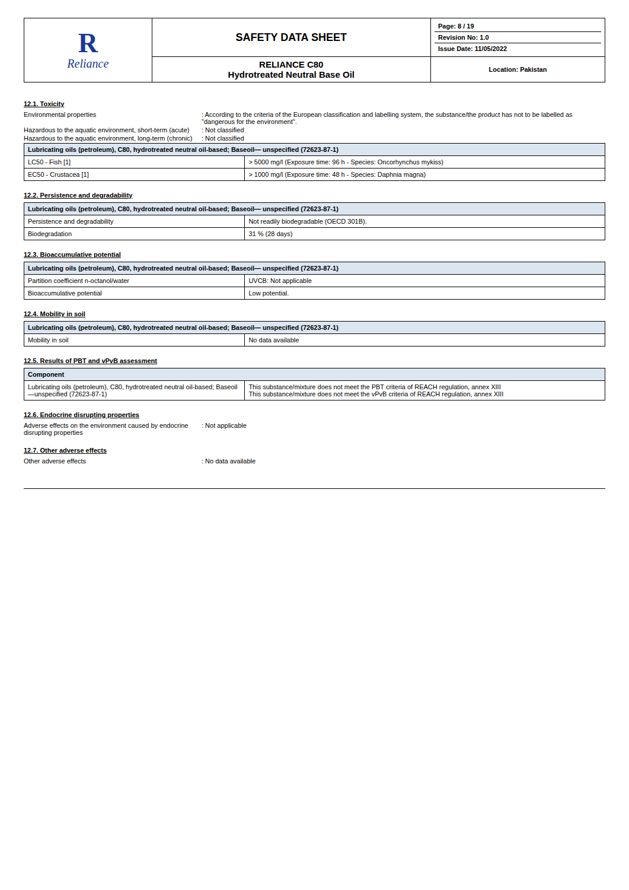| R Reliance | SAFETY DATA SHEET | Page: 8 / 19 Revision No: 1.0 Issue Date: 11/05/2022 |
| RELIANCE C80 Hydrotreated Neutral Base Oil | Location: Pakistan |
12.1. Toxicity
Environmental properties
: According to the criteria of the European classification and labelling system, the substance/the product has not to be labelled as "dangerous for the environment".
Hazardous to the aquatic environment, short-term (acute)
: Not classified
Hazardous to the aquatic environment, long-term (chronic)
: Not classified
| Lubricating oils (petroleum), C80, hydrotreated neutral oil-based; Baseoil— unspecified (72623-87-1) |
| --- |
| LC50 - Fish [1] | > 5000 mg/l (Exposure time: 96 h - Species: Oncorhynchus mykiss) |
| EC50 - Crustacea [1] | > 1000 mg/l (Exposure time: 48 h - Species: Daphnia magna) |
12.2. Persistence and degradability
| Lubricating oils (petroleum), C80, hydrotreated neutral oil-based; Baseoil— unspecified (72623-87-1) |
| --- |
| Persistence and degradability | Not readily biodegradable (OECD 301B). |
| Biodegradation | 31 % (28 days) |
12.3. Bioaccumulative potential
| Lubricating oils (petroleum), C80, hydrotreated neutral oil-based; Baseoil— unspecified (72623-87-1) |
| --- |
| Partition coefficient n-octanol/water | UVCB: Not applicable |
| Bioaccumulative potential | Low potential. |
12.4. Mobility in soil
| Lubricating oils (petroleum), C80, hydrotreated neutral oil-based; Baseoil— unspecified (72623-87-1) |
| --- |
| Mobility in soil | No data available |
12.5. Results of PBT and vPvB assessment
| Component |
| --- |
| Lubricating oils (petroleum), C80, hydrotreated neutral oil-based; Baseoil—unspecified (72623-87-1) | This substance/mixture does not meet the PBT criteria of REACH regulation, annex XIII This substance/mixture does not meet the vPvB criteria of REACH regulation, annex XIII |
12.6. Endocrine disrupting properties
Adverse effects on the environment caused by endocrine disrupting properties
: Not applicable
12.7. Other adverse effects
Other adverse effects
: No data available